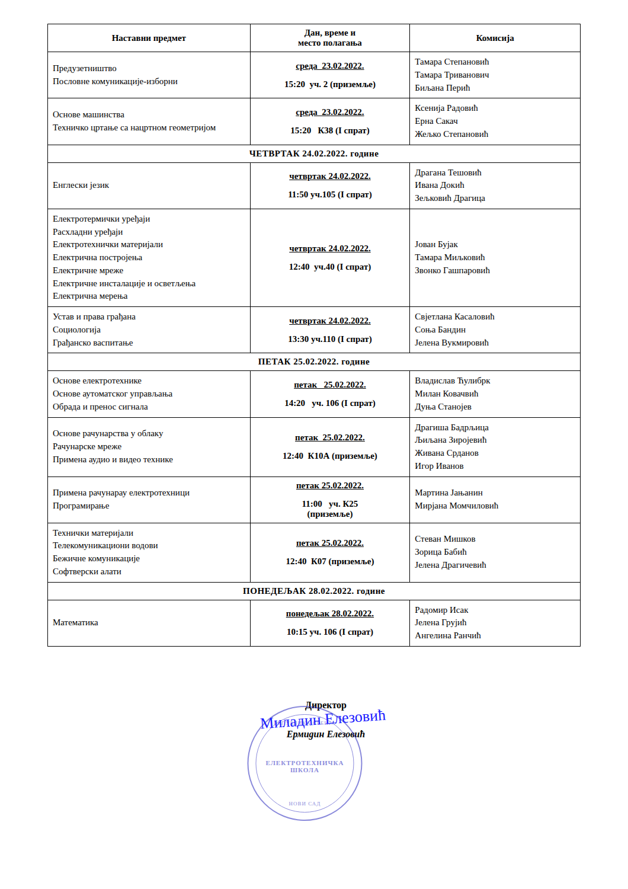| Наставни предмет | Дан, време и место полагања | Комисија |
| --- | --- | --- |
| Предузетништво Пословне комуникације-изборни | среда 23.02.2022. 15:20 уч. 2 (приземље) | Тамара Степановић Тамара Триванович Биљана Перић |
| Основе машинства Техничко цртање са нацртном геометријом | среда 23.02.2022. 15:20 К38 (I спрат) | Ксенија Радовић Ерна Сакач Жељко Степановић |
| ЧЕТВРТАК 24.02.2022. године |
| Енглески језик | четвртак 24.02.2022. 11:50 уч.105 (I спрат) | Драгана Тешовић Ивана Докић Зељковић Драгица |
| Електротермички уређаји Расхладни уређаји Електротехнички материјали Електрична постројења Електричне мреже Електричне инсталације и осветљења Електрична мерења | четвртак 24.02.2022. 12:40 уч.40 (I спрат) | Јован Бујак Тамара Миљковић Звонко Гашпаровић |
| Устав и права грађана Социологија Грађанско васпитање | четвртак 24.02.2022. 13:30 уч.110 (I спрат) | Свјетлана Касаловић Соња Бандин Јелена Вукмировић |
| ПЕТАК 25.02.2022. године |
| Основе електротехнике Основе аутоматског управљања Обрада и пренос сигнала | петак 25.02.2022. 14:20 уч. 106 (I спрат) | Владислав Ћулибрк Милан Ковачвић Дуња Станојев |
| Основе рачунарства у облаку Рачунарске мреже Примена аудио и видео технике | петак 25.02.2022. 12:40 К10А (приземље) | Драгиша Бадрљица Љиљана Зиројевић Живана Срданов Игор Иванов |
| Примена рачунарау електротехници Програмирање | петак 25.02.2022. 11:00 уч. К25 (приземље) | Мартина Јањанин Мирјана Момчиловић |
| Технички материјали Телекомуникациони водови Бежичне комуникације Софтверски алати | петак 25.02.2022. 12:40 К07 (приземље) | Стеван Мишков Зорица Бабић Јелена Драгичевић |
| ПОНЕДЕЉАК 28.02.2022. године |
| Математика | понедељак 28.02.2022. 10:15 уч. 106 (I спрат) | Радомир Исак Јелена Грујић Ангелина Ранчић |
РЕПУБЛИКА СРБИЈА
ЕЛЕКТРОТЕХНИЧКА
ШКОЛА
НОВИ САД
Директор
Mиладин Елезовић
Ермидин Елезовић